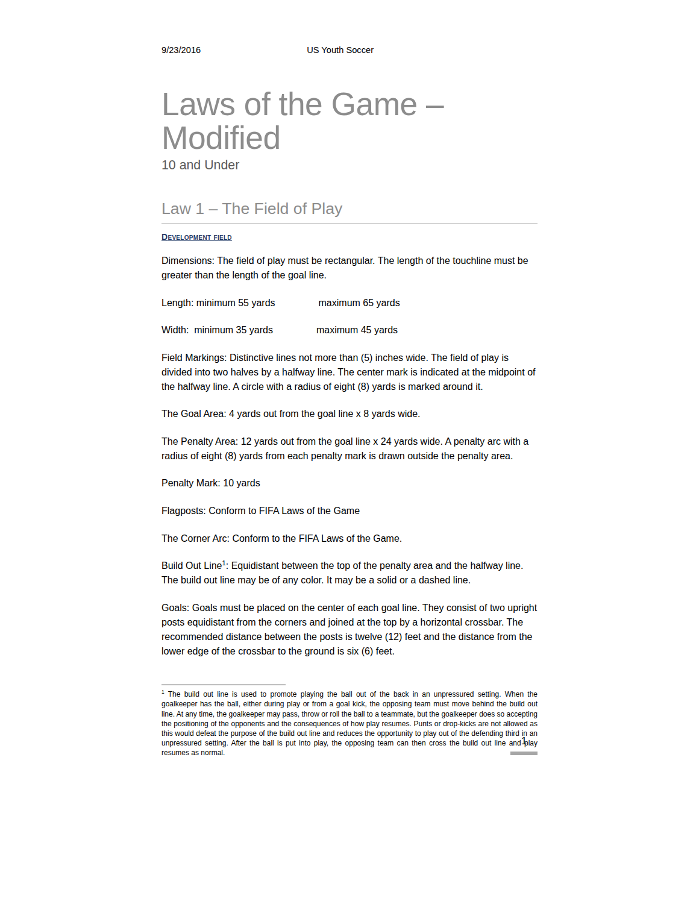9/23/2016 US Youth Soccer
Laws of the Game – Modified
10 and Under
Law 1 – The Field of Play
Development Field
Dimensions: The field of play must be rectangular. The length of the touchline must be greater than the length of the goal line.
Length: minimum 55 yards maximum 65 yards
Width: minimum 35 yards maximum 45 yards
Field Markings: Distinctive lines not more than (5) inches wide. The field of play is divided into two halves by a halfway line. The center mark is indicated at the midpoint of the halfway line. A circle with a radius of eight (8) yards is marked around it.
The Goal Area: 4 yards out from the goal line x 8 yards wide.
The Penalty Area: 12 yards out from the goal line x 24 yards wide. A penalty arc with a radius of eight (8) yards from each penalty mark is drawn outside the penalty area.
Penalty Mark: 10 yards
Flagposts: Conform to FIFA Laws of the Game
The Corner Arc: Conform to the FIFA Laws of the Game.
Build Out Line1: Equidistant between the top of the penalty area and the halfway line. The build out line may be of any color. It may be a solid or a dashed line.
Goals: Goals must be placed on the center of each goal line. They consist of two upright posts equidistant from the corners and joined at the top by a horizontal crossbar. The recommended distance between the posts is twelve (12) feet and the distance from the lower edge of the crossbar to the ground is six (6) feet.
1 The build out line is used to promote playing the ball out of the back in an unpressured setting. When the goalkeeper has the ball, either during play or from a goal kick, the opposing team must move behind the build out line. At any time, the goalkeeper may pass, throw or roll the ball to a teammate, but the goalkeeper does so accepting the positioning of the opponents and the consequences of how play resumes. Punts or drop-kicks are not allowed as this would defeat the purpose of the build out line and reduces the opportunity to play out of the defending third in an unpressured setting. After the ball is put into play, the opposing team can then cross the build out line and play resumes as normal.
1